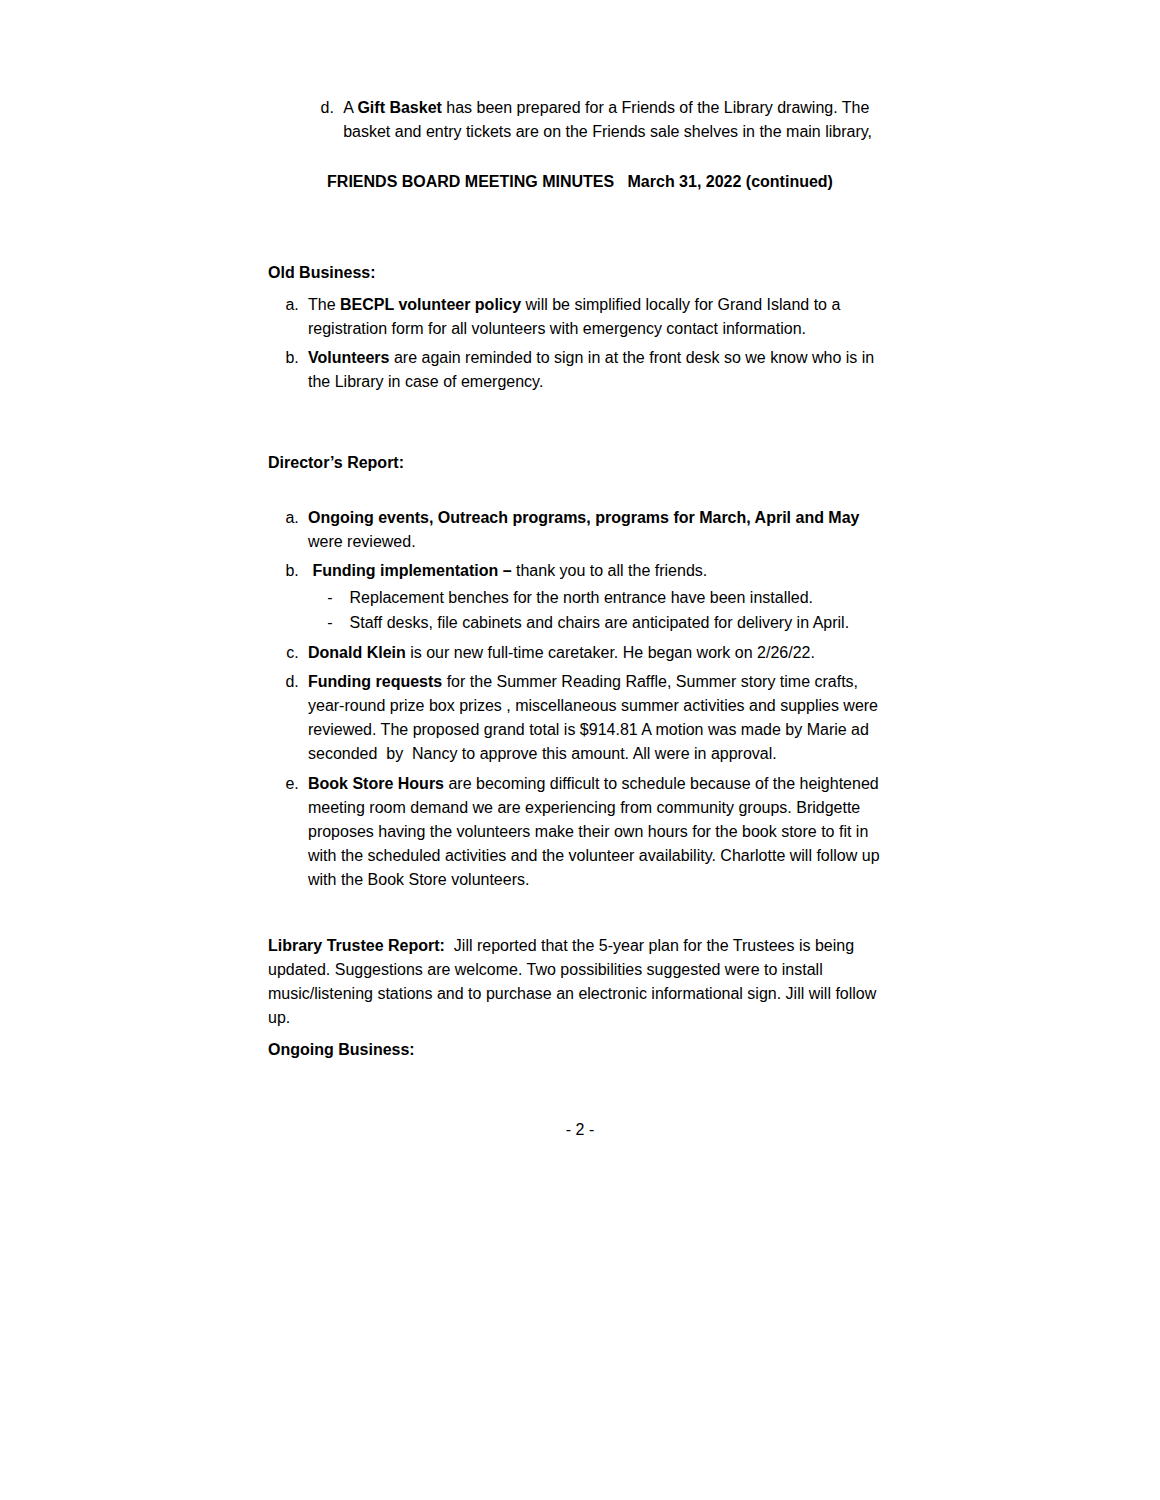A Gift Basket has been prepared for a Friends of the Library drawing. The basket and entry tickets are on the Friends sale shelves in the main library,
FRIENDS BOARD MEETING MINUTES March 31, 2022 (continued)
Old Business:
The BECPL volunteer policy will be simplified locally for Grand Island to a registration form for all volunteers with emergency contact information.
Volunteers are again reminded to sign in at the front desk so we know who is in the Library in case of emergency.
Director’s Report:
Ongoing events, Outreach programs, programs for March, April and May were reviewed.
Funding implementation – thank you to all the friends.
Replacement benches for the north entrance have been installed.
Staff desks, file cabinets and chairs are anticipated for delivery in April.
Donald Klein is our new full-time caretaker. He began work on 2/26/22.
Funding requests for the Summer Reading Raffle, Summer story time crafts, year-round prize box prizes , miscellaneous summer activities and supplies were reviewed. The proposed grand total is $914.81 A motion was made by Marie ad seconded by Nancy to approve this amount. All were in approval.
Book Store Hours are becoming difficult to schedule because of the heightened meeting room demand we are experiencing from community groups. Bridgette proposes having the volunteers make their own hours for the book store to fit in with the scheduled activities and the volunteer availability. Charlotte will follow up with the Book Store volunteers.
Library Trustee Report: Jill reported that the 5-year plan for the Trustees is being updated. Suggestions are welcome. Two possibilities suggested were to install music/listening stations and to purchase an electronic informational sign. Jill will follow up.
Ongoing Business:
- 2 -